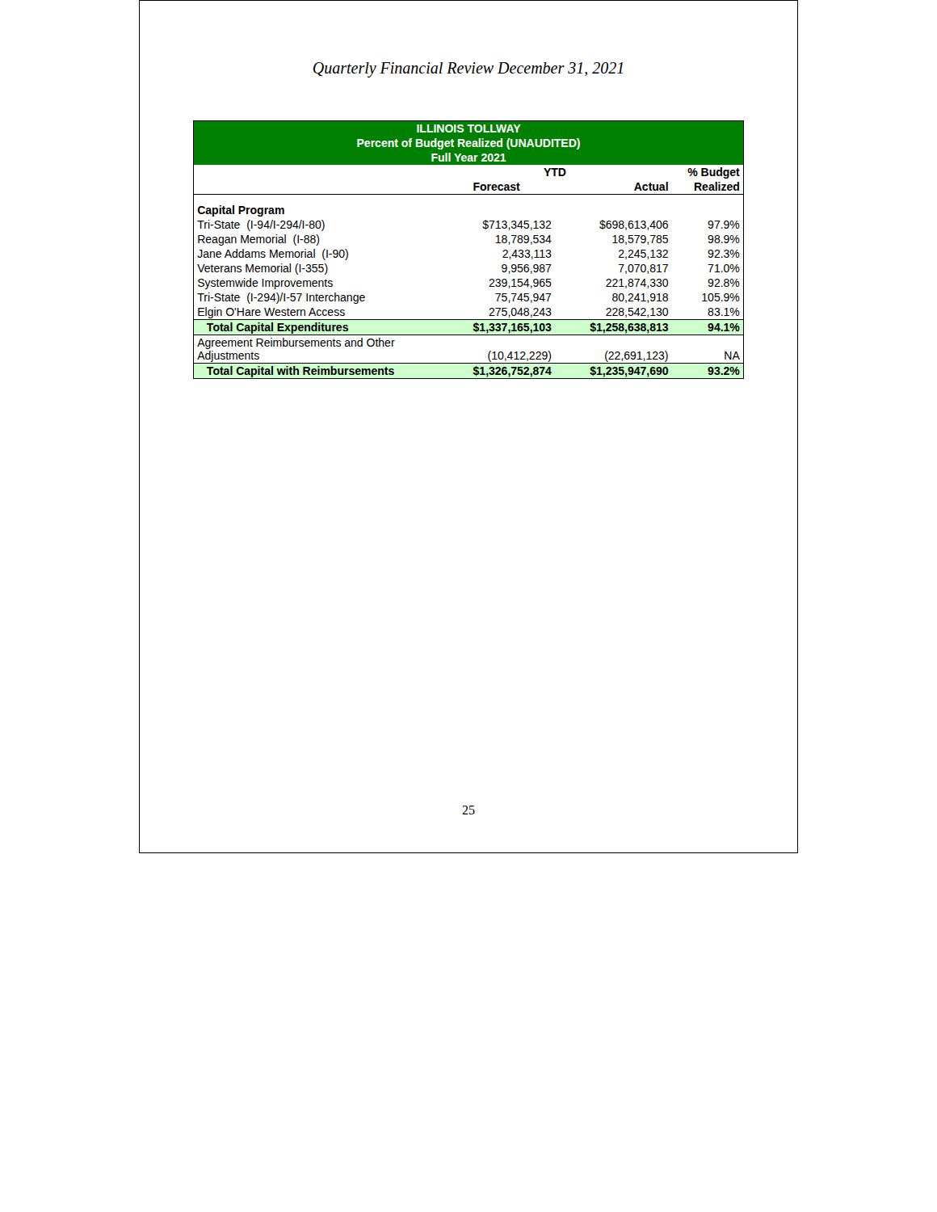Quarterly Financial Review December 31, 2021
| ILLINOIS TOLLWAY |
| Percent of Budget Realized (UNAUDITED) |
| Full Year 2021 |
| | YTD | % Budget |
| | Forecast | Actual | Realized |
| Capital Program | | | |
| Tri-State (I-94/I-294/I-80) | $713,345,132 | $698,613,406 | 97.9% |
| Reagan Memorial (I-88) | 18,789,534 | 18,579,785 | 98.9% |
| Jane Addams Memorial (I-90) | 2,433,113 | 2,245,132 | 92.3% |
| Veterans Memorial (I-355) | 9,956,987 | 7,070,817 | 71.0% |
| Systemwide Improvements | 239,154,965 | 221,874,330 | 92.8% |
| Tri-State (I-294)/I-57 Interchange | 75,745,947 | 80,241,918 | 105.9% |
| Elgin O'Hare Western Access | 275,048,243 | 228,542,130 | 83.1% |
| Total Capital Expenditures | $1,337,165,103 | $1,258,638,813 | 94.1% |
| Agreement Reimbursements and Other Adjustments | (10,412,229) | (22,691,123) | NA |
| Total Capital with Reimbursements | $1,326,752,874 | $1,235,947,690 | 93.2% |
25